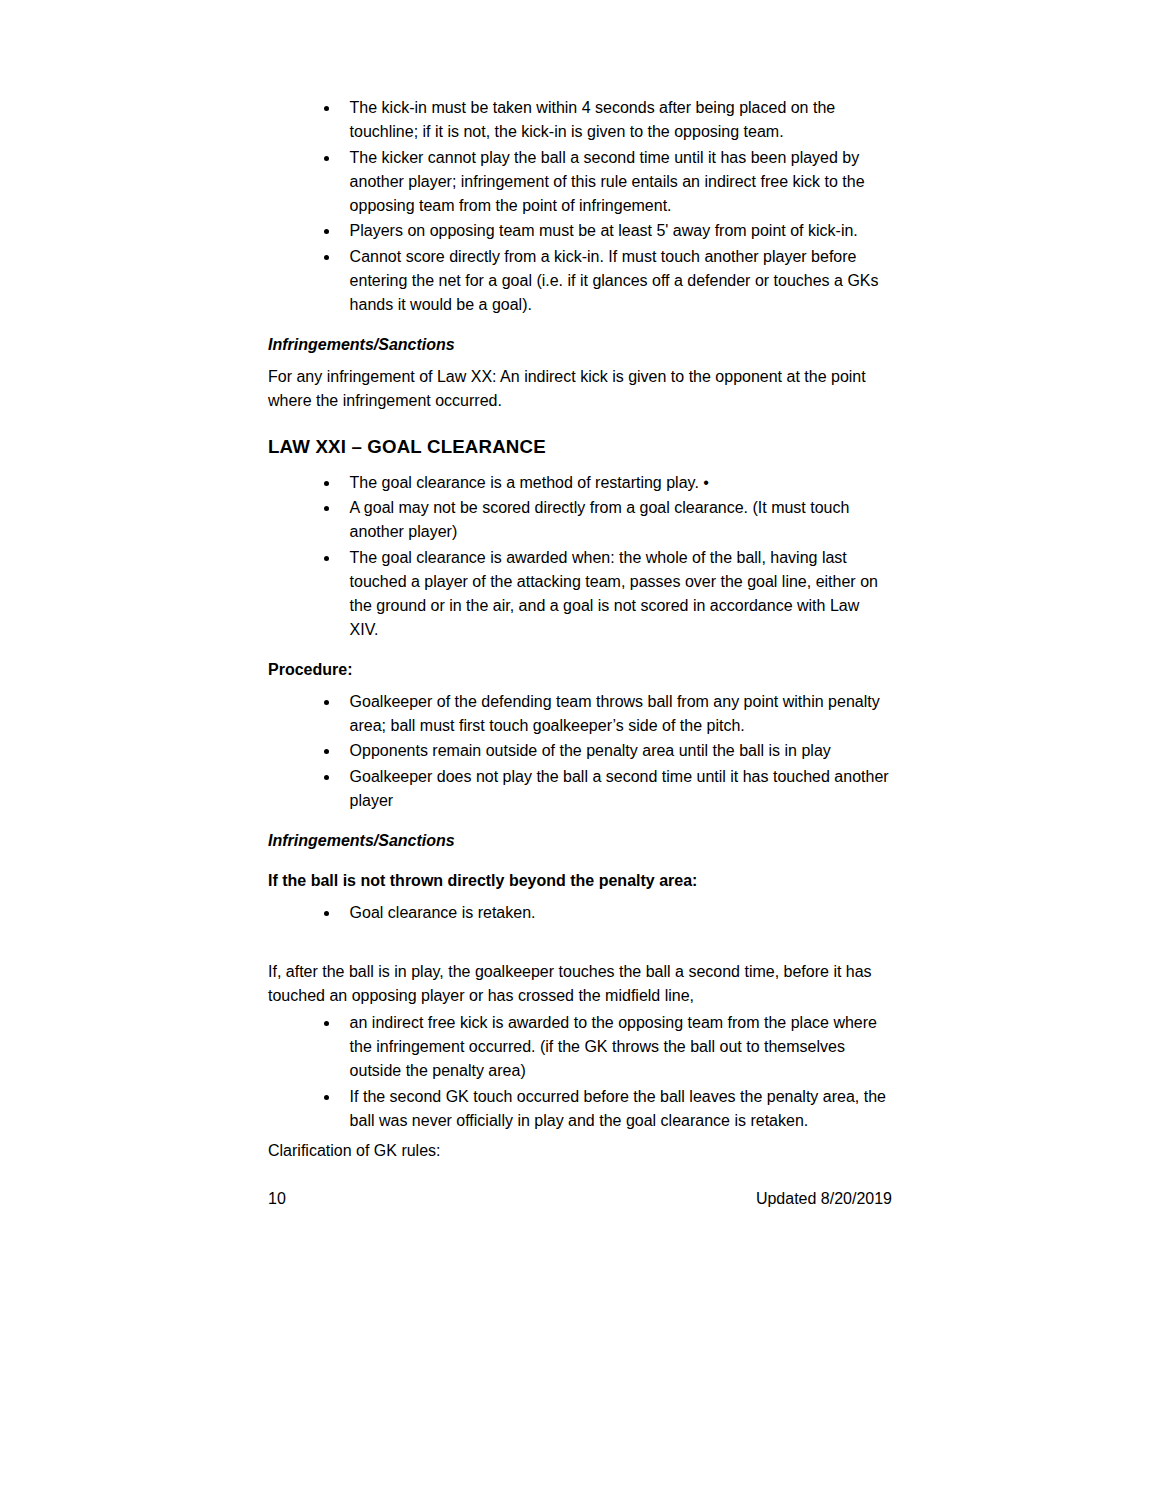The kick-in must be taken within 4 seconds after being placed on the touchline; if it is not, the kick-in is given to the opposing team.
The kicker cannot play the ball a second time until it has been played by another player; infringement of this rule entails an indirect free kick to the opposing team from the point of infringement.
Players on opposing team must be at least 5' away from point of kick-in.
Cannot score directly from a kick-in. If must touch another player before entering the net for a goal (i.e. if it glances off a defender or touches a GKs hands it would be a goal).
Infringements/Sanctions
For any infringement of Law XX: An indirect kick is given to the opponent at the point where the infringement occurred.
LAW XXI – GOAL CLEARANCE
The goal clearance is a method of restarting play. •
A goal may not be scored directly from a goal clearance. (It must touch another player)
The goal clearance is awarded when: the whole of the ball, having last touched a player of the attacking team, passes over the goal line, either on the ground or in the air, and a goal is not scored in accordance with Law XIV.
Procedure:
Goalkeeper of the defending team throws ball from any point within penalty area; ball must first touch goalkeeper’s side of the pitch.
Opponents remain outside of the penalty area until the ball is in play
Goalkeeper does not play the ball a second time until it has touched another player
Infringements/Sanctions
If the ball is not thrown directly beyond the penalty area:
Goal clearance is retaken.
If, after the ball is in play, the goalkeeper touches the ball a second time, before it has touched an opposing player or has crossed the midfield line,
an indirect free kick is awarded to the opposing team from the place where the infringement occurred. (if the GK throws the ball out to themselves outside the penalty area)
If the second GK touch occurred before the ball leaves the penalty area, the ball was never officially in play and the goal clearance is retaken.
Clarification of GK rules:
10
Updated 8/20/2019